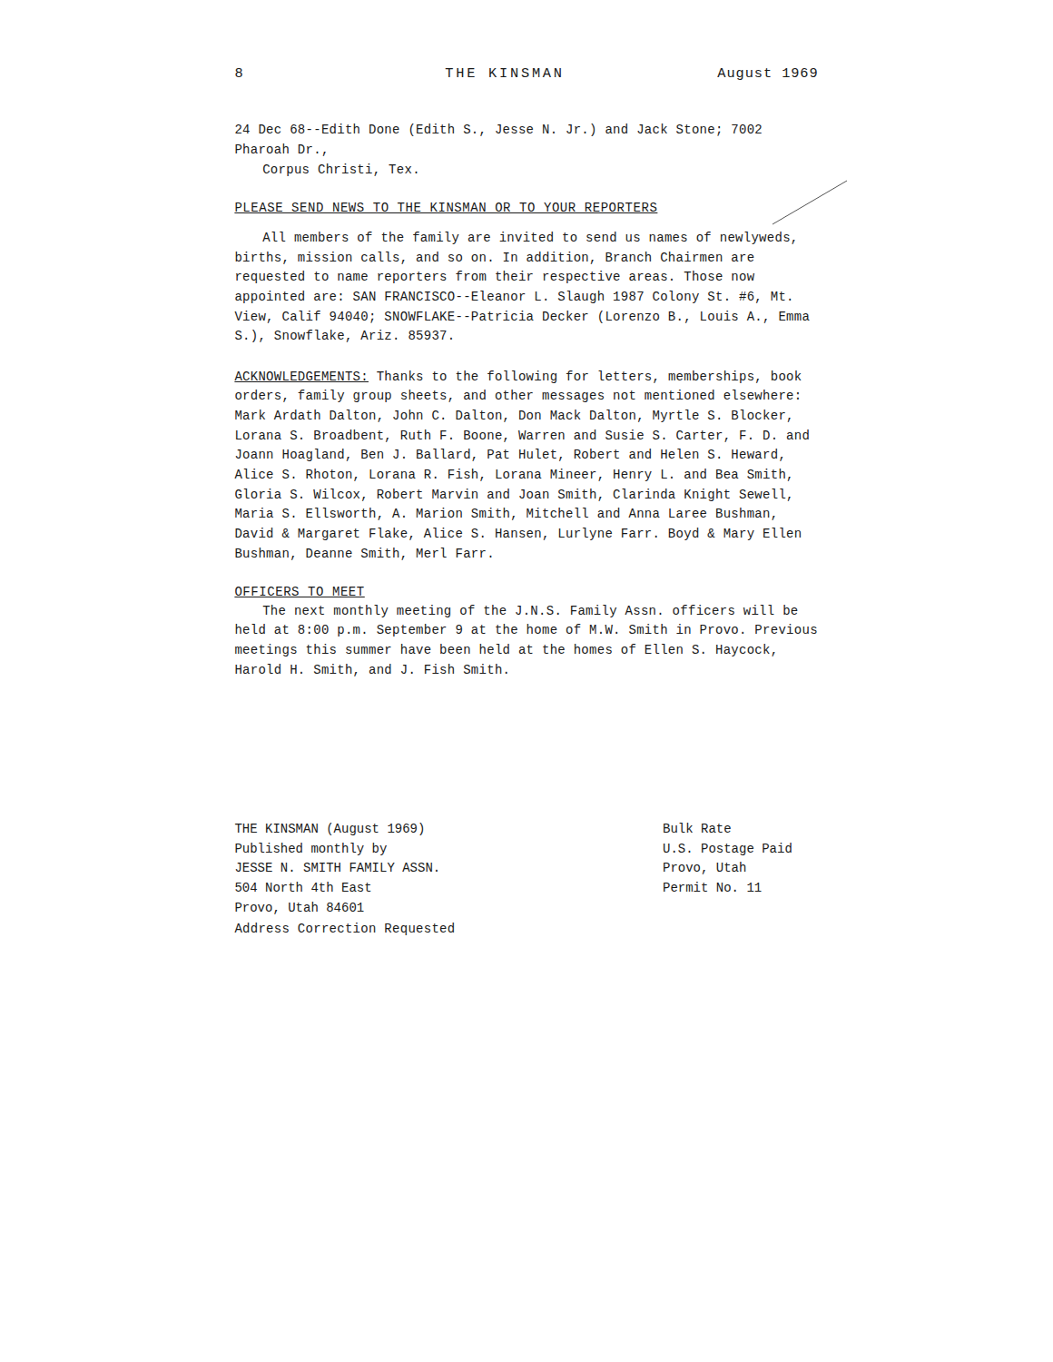8
THE KINSMAN
August 1969
24 Dec 68--Edith Done (Edith S., Jesse N. Jr.) and Jack Stone; 7002 Pharoah Dr., Corpus Christi, Tex.
PLEASE SEND NEWS TO THE KINSMAN OR TO YOUR REPORTERS
All members of the family are invited to send us names of newlyweds, births, mission calls, and so on. In addition, Branch Chairmen are requested to name reporters from their respective areas. Those now appointed are: SAN FRANCISCO--Eleanor L. Slaugh 1987 Colony St. #6, Mt. View, Calif 94040; SNOWFLAKE--Patricia Decker (Lorenzo B., Louis A., Emma S.), Snowflake, Ariz. 85937.
ACKNOWLEDGEMENTS: Thanks to the following for letters, memberships, book orders, family group sheets, and other messages not mentioned elsewhere: Mark Ardath Dalton, John C. Dalton, Don Mack Dalton, Myrtle S. Blocker, Lorana S. Broadbent, Ruth F. Boone, Warren and Susie S. Carter, F. D. and Joann Hoagland, Ben J. Ballard, Pat Hulet, Robert and Helen S. Heward, Alice S. Rhoton, Lorana R. Fish, Lorana Mineer, Henry L. and Bea Smith, Gloria S. Wilcox, Robert Marvin and Joan Smith, Clarinda Knight Sewell, Maria S. Ellsworth, A. Marion Smith, Mitchell and Anna Laree Bushman, David & Margaret Flake, Alice S. Hansen, Lurlyne Farr. Boyd & Mary Ellen Bushman, Deanne Smith, Merl Farr.
OFFICERS TO MEET
The next monthly meeting of the J.N.S. Family Assn. officers will be held at 8:00 p.m. September 9 at the home of M.W. Smith in Provo. Previous meetings this summer have been held at the homes of Ellen S. Haycock, Harold H. Smith, and J. Fish Smith.
THE KINSMAN (August 1969) Published monthly by JESSE N. SMITH FAMILY ASSN. 504 North 4th East Provo, Utah 84601
Bulk Rate U.S. Postage Paid Provo, Utah Permit No. 11
Address Correction Requested